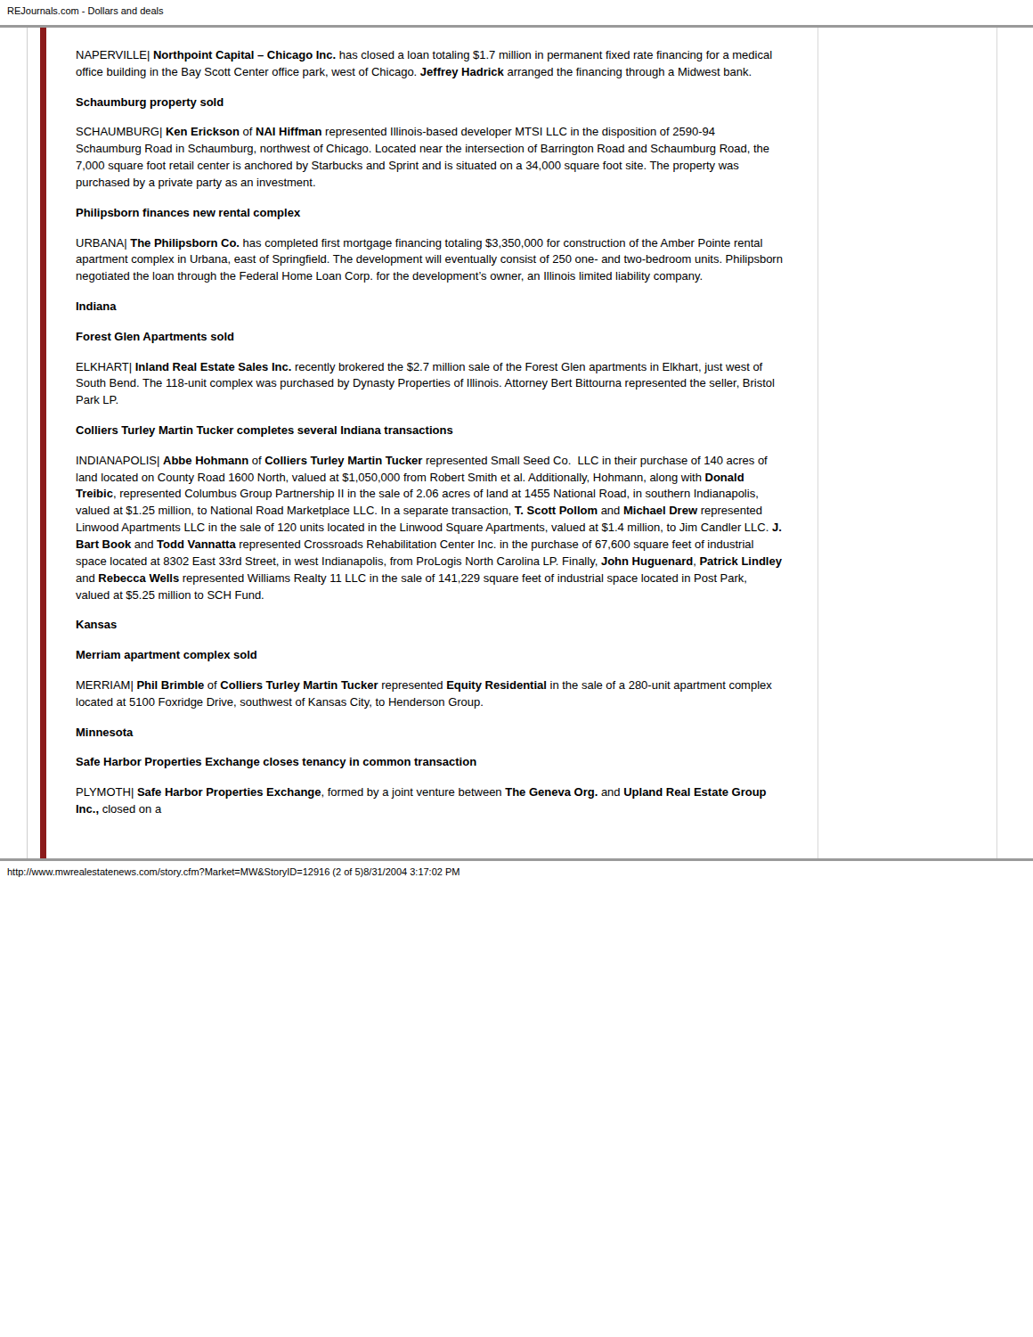REJournals.com - Dollars and deals
NAPERVILLE| Northpoint Capital – Chicago Inc. has closed a loan totaling $1.7 million in permanent fixed rate financing for a medical office building in the Bay Scott Center office park, west of Chicago. Jeffrey Hadrick arranged the financing through a Midwest bank.
Schaumburg property sold
SCHAUMBURG| Ken Erickson of NAI Hiffman represented Illinois-based developer MTSI LLC in the disposition of 2590-94 Schaumburg Road in Schaumburg, northwest of Chicago. Located near the intersection of Barrington Road and Schaumburg Road, the 7,000 square foot retail center is anchored by Starbucks and Sprint and is situated on a 34,000 square foot site. The property was purchased by a private party as an investment.
Philipsborn finances new rental complex
URBANA| The Philipsborn Co. has completed first mortgage financing totaling $3,350,000 for construction of the Amber Pointe rental apartment complex in Urbana, east of Springfield. The development will eventually consist of 250 one- and two-bedroom units. Philipsborn negotiated the loan through the Federal Home Loan Corp. for the development’s owner, an Illinois limited liability company.
Indiana
Forest Glen Apartments sold
ELKHART| Inland Real Estate Sales Inc. recently brokered the $2.7 million sale of the Forest Glen apartments in Elkhart, just west of South Bend. The 118-unit complex was purchased by Dynasty Properties of Illinois. Attorney Bert Bittourna represented the seller, Bristol Park LP.
Colliers Turley Martin Tucker completes several Indiana transactions
INDIANAPOLIS| Abbe Hohmann of Colliers Turley Martin Tucker represented Small Seed Co. LLC in their purchase of 140 acres of land located on County Road 1600 North, valued at $1,050,000 from Robert Smith et al. Additionally, Hohmann, along with Donald Treibic, represented Columbus Group Partnership II in the sale of 2.06 acres of land at 1455 National Road, in southern Indianapolis, valued at $1.25 million, to National Road Marketplace LLC. In a separate transaction, T. Scott Pollom and Michael Drew represented Linwood Apartments LLC in the sale of 120 units located in the Linwood Square Apartments, valued at $1.4 million, to Jim Candler LLC. J. Bart Book and Todd Vannatta represented Crossroads Rehabilitation Center Inc. in the purchase of 67,600 square feet of industrial space located at 8302 East 33rd Street, in west Indianapolis, from ProLogis North Carolina LP. Finally, John Huguenard, Patrick Lindley and Rebecca Wells represented Williams Realty 11 LLC in the sale of 141,229 square feet of industrial space located in Post Park, valued at $5.25 million to SCH Fund.
Kansas
Merriam apartment complex sold
MERRIAM| Phil Brimble of Colliers Turley Martin Tucker represented Equity Residential in the sale of a 280-unit apartment complex located at 5100 Foxridge Drive, southwest of Kansas City, to Henderson Group.
Minnesota
Safe Harbor Properties Exchange closes tenancy in common transaction
PLYMOTH| Safe Harbor Properties Exchange, formed by a joint venture between The Geneva Org. and Upland Real Estate Group Inc., closed on a
http://www.mwrealestatenews.com/story.cfm?Market=MW&StoryID=12916 (2 of 5)8/31/2004 3:17:02 PM